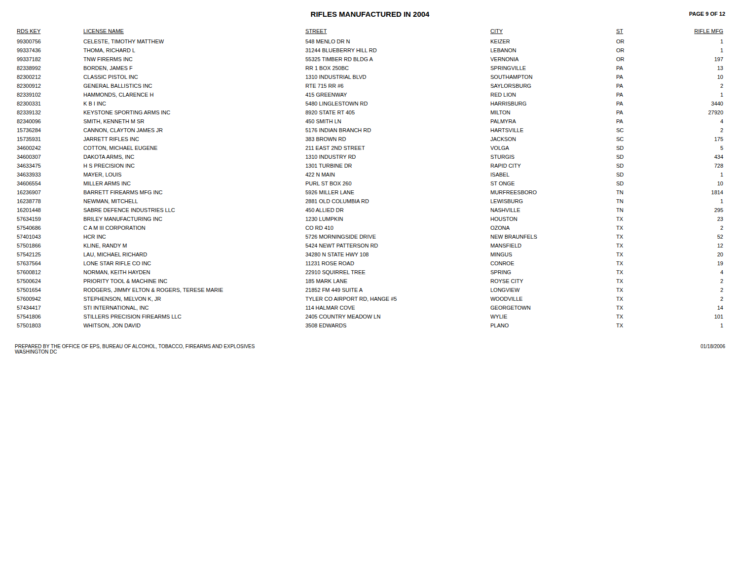RIFLES MANUFACTURED IN 2004 PAGE 9 OF 12
| RDS KEY | LICENSE NAME | STREET | CITY | ST | RIFLE MFG |
| --- | --- | --- | --- | --- | --- |
| 99300756 | CELESTE, TIMOTHY MATTHEW | 548 MENLO DR N | KEIZER | OR | 1 |
| 99337436 | THOMA, RICHARD L | 31244 BLUEBERRY HILL RD | LEBANON | OR | 1 |
| 99337182 | TNW FIRERMS INC | 55325 TIMBER RD BLDG A | VERNONIA | OR | 197 |
| 82338992 | BORDEN, JAMES F | RR 1 BOX 250BC | SPRINGVILLE | PA | 13 |
| 82300212 | CLASSIC PISTOL INC | 1310 INDUSTRIAL BLVD | SOUTHAMPTON | PA | 10 |
| 82300912 | GENERAL BALLISTICS INC | RTE 715 RR #6 | SAYLORSBURG | PA | 2 |
| 82339102 | HAMMONDS, CLARENCE H | 415 GREENWAY | RED LION | PA | 1 |
| 82300331 | K B I INC | 5480 LINGLESTOWN RD | HARRISBURG | PA | 3440 |
| 82339132 | KEYSTONE SPORTING ARMS INC | 8920 STATE RT 405 | MILTON | PA | 27920 |
| 82340096 | SMITH, KENNETH M SR | 450 SMITH LN | PALMYRA | PA | 4 |
| 15736284 | CANNON, CLAYTON JAMES JR | 5176 INDIAN BRANCH RD | HARTSVILLE | SC | 2 |
| 15735931 | JARRETT RIFLES INC | 383 BROWN RD | JACKSON | SC | 175 |
| 34600242 | COTTON, MICHAEL EUGENE | 211 EAST 2ND STREET | VOLGA | SD | 5 |
| 34600307 | DAKOTA ARMS, INC | 1310 INDUSTRY RD | STURGIS | SD | 434 |
| 34633475 | H S PRECISION INC | 1301 TURBINE DR | RAPID CITY | SD | 728 |
| 34633933 | MAYER, LOUIS | 422 N MAIN | ISABEL | SD | 1 |
| 34606554 | MILLER ARMS INC | PURL ST BOX 260 | ST ONGE | SD | 10 |
| 16236907 | BARRETT FIREARMS MFG INC | 5926 MILLER LANE | MURFREESBORO | TN | 1814 |
| 16238778 | NEWMAN, MITCHELL | 2881 OLD COLUMBIA RD | LEWISBURG | TN | 1 |
| 16201448 | SABRE DEFENCE INDUSTRIES LLC | 450 ALLIED DR | NASHVILLE | TN | 295 |
| 57634159 | BRILEY MANUFACTURING INC | 1230 LUMPKIN | HOUSTON | TX | 23 |
| 57540686 | C A M III CORPORATION | CO RD 410 | OZONA | TX | 2 |
| 57401043 | HCR INC | 5726 MORNINGSIDE DRIVE | NEW BRAUNFELS | TX | 52 |
| 57501866 | KLINE, RANDY M | 5424 NEWT PATTERSON RD | MANSFIELD | TX | 12 |
| 57542125 | LAU, MICHAEL RICHARD | 34280 N STATE HWY 108 | MINGUS | TX | 20 |
| 57637564 | LONE STAR RIFLE CO INC | 11231 ROSE ROAD | CONROE | TX | 19 |
| 57600812 | NORMAN, KEITH HAYDEN | 22910 SQUIRREL TREE | SPRING | TX | 4 |
| 57500624 | PRIORITY TOOL & MACHINE INC | 185 MARK LANE | ROYSE CITY | TX | 2 |
| 57501654 | RODGERS, JIMMY ELTON & ROGERS, TERESE MARIE | 21852 FM 449 SUITE A | LONGVIEW | TX | 2 |
| 57600942 | STEPHENSON, MELVON K, JR | TYLER CO AIRPORT RD, HANGE #5 | WOODVILLE | TX | 2 |
| 57434417 | STI INTERNATIONAL, INC | 114 HALMAR COVE | GEORGETOWN | TX | 14 |
| 57541806 | STILLERS PRECISION FIREARMS LLC | 2405 COUNTRY MEADOW LN | WYLIE | TX | 101 |
| 57501803 | WHITSON, JON DAVID | 3508 EDWARDS | PLANO | TX | 1 |
PREPARED BY THE OFFICE OF EPS, BUREAU OF ALCOHOL, TOBACCO, FIREARMS AND EXPLOSIVES WASHINGTON DC 01/18/2006